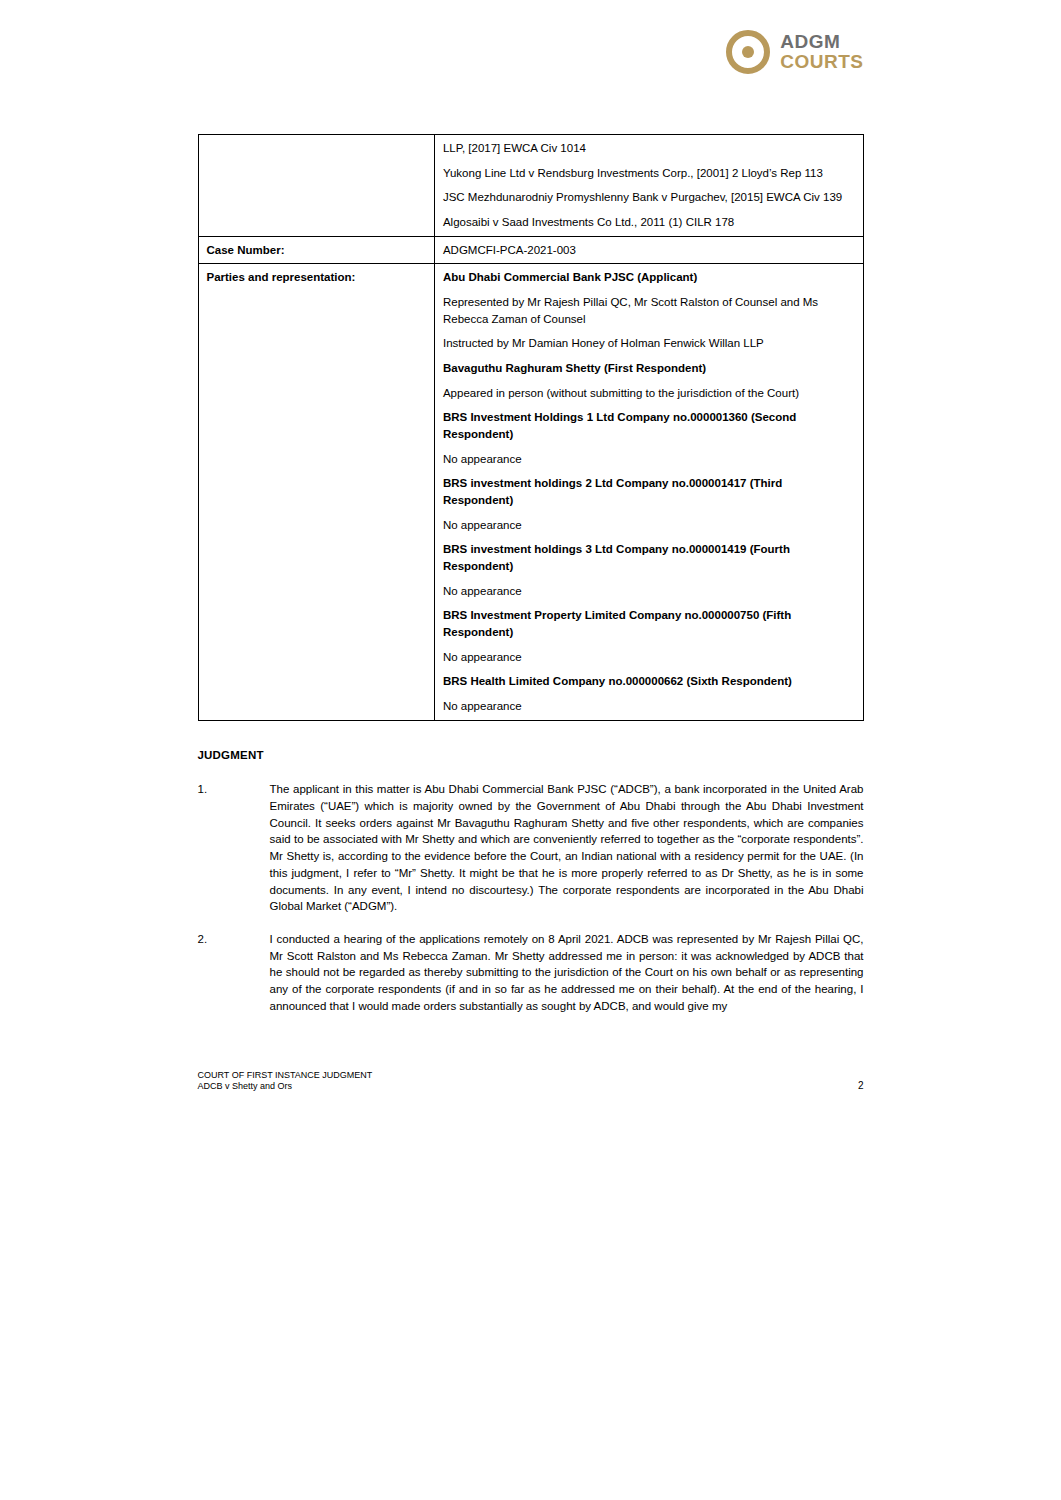ADGM
COURTS
| | LLP, [2017] EWCA Civ 1014 Yukong Line Ltd v Rendsburg Investments Corp., [2001] 2 Lloyd’s Rep 113 JSC Mezhdunarodniy Promyshlenny Bank v Purgachev, [2015] EWCA Civ 139 Algosaibi v Saad Investments Co Ltd., 2011 (1) CILR 178 |
| Case Number: | ADGMCFI-PCA-2021-003 |
| Parties and representation: | Abu Dhabi Commercial Bank PJSC (Applicant) Represented by Mr Rajesh Pillai QC, Mr Scott Ralston of Counsel and Ms Rebecca Zaman of Counsel Instructed by Mr Damian Honey of Holman Fenwick Willan LLP Bavaguthu Raghuram Shetty (First Respondent) Appeared in person (without submitting to the jurisdiction of the Court) BRS Investment Holdings 1 Ltd Company no.000001360 (Second Respondent) No appearance BRS investment holdings 2 Ltd Company no.000001417 (Third Respondent) No appearance BRS investment holdings 3 Ltd Company no.000001419 (Fourth Respondent) No appearance BRS Investment Property Limited Company no.000000750 (Fifth Respondent) No appearance BRS Health Limited Company no.000000662 (Sixth Respondent) No appearance |
JUDGMENT
The applicant in this matter is Abu Dhabi Commercial Bank PJSC (“ADCB”), a bank incorporated in the United Arab Emirates (“UAE”) which is majority owned by the Government of Abu Dhabi through the Abu Dhabi Investment Council. It seeks orders against Mr Bavaguthu Raghuram Shetty and five other respondents, which are companies said to be associated with Mr Shetty and which are conveniently referred to together as the “corporate respondents”. Mr Shetty is, according to the evidence before the Court, an Indian national with a residency permit for the UAE. (In this judgment, I refer to “Mr” Shetty. It might be that he is more properly referred to as Dr Shetty, as he is in some documents. In any event, I intend no discourtesy.) The corporate respondents are incorporated in the Abu Dhabi Global Market (“ADGM”).
I conducted a hearing of the applications remotely on 8 April 2021. ADCB was represented by Mr Rajesh Pillai QC, Mr Scott Ralston and Ms Rebecca Zaman. Mr Shetty addressed me in person: it was acknowledged by ADCB that he should not be regarded as thereby submitting to the jurisdiction of the Court on his own behalf or as representing any of the corporate respondents (if and in so far as he addressed me on their behalf). At the end of the hearing, I announced that I would made orders substantially as sought by ADCB, and would give my
COURT OF FIRST INSTANCE JUDGMENT
ADCB v Shetty and Ors
2